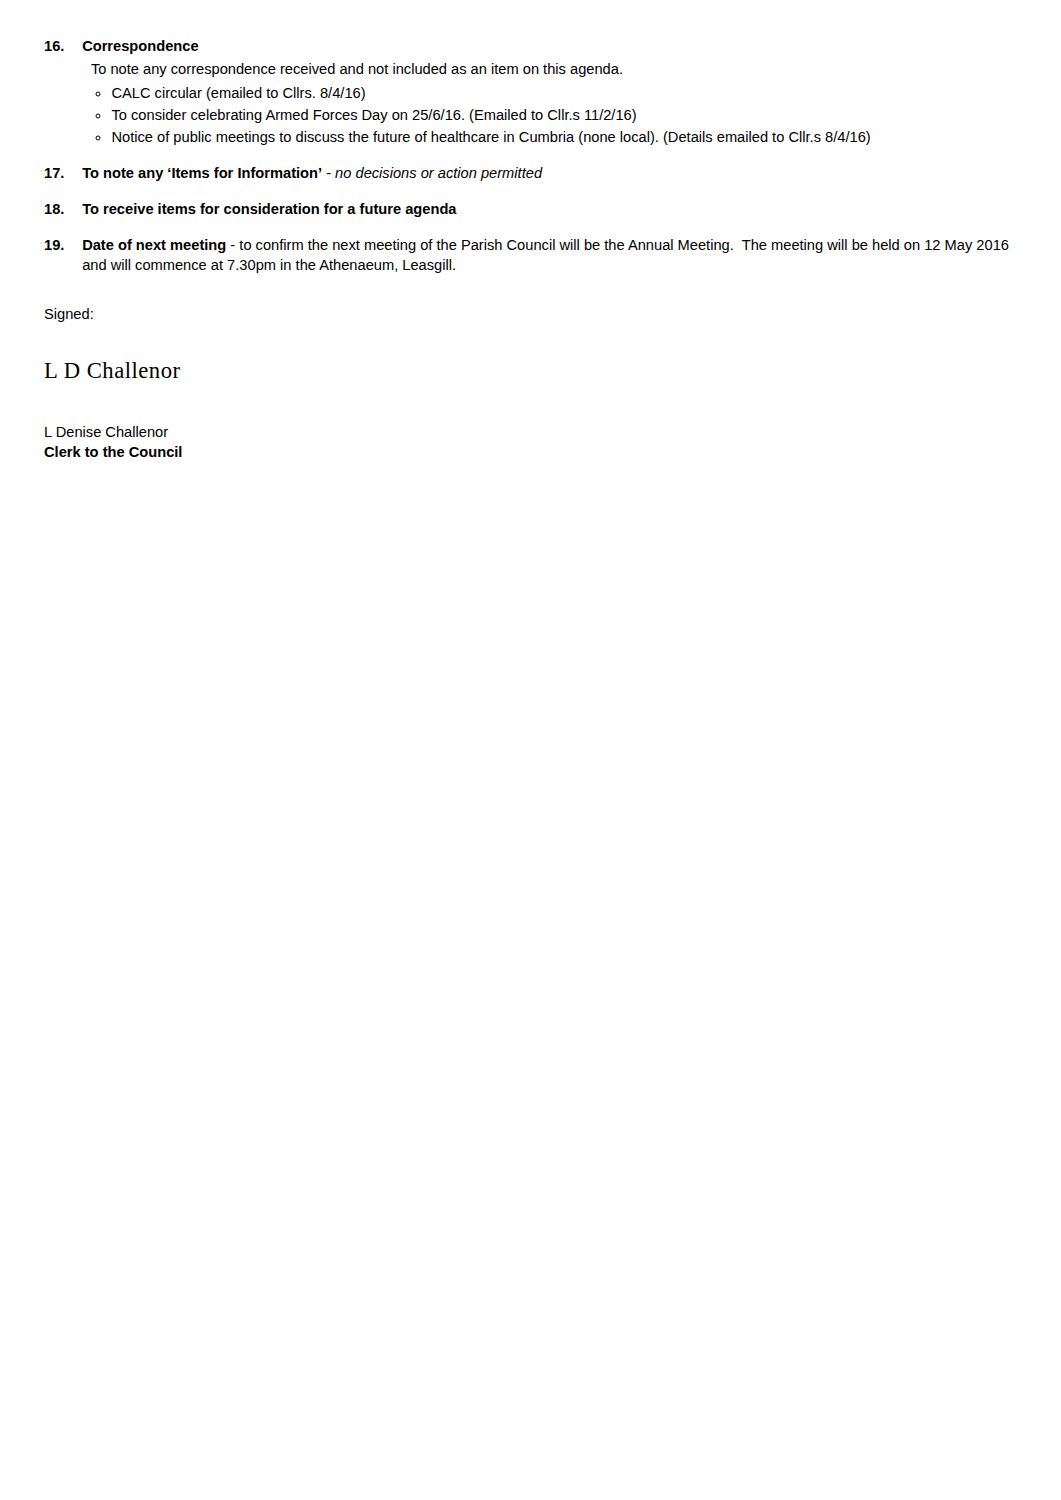16. Correspondence
To note any correspondence received and not included as an item on this agenda.
CALC circular (emailed to Cllrs. 8/4/16)
To consider celebrating Armed Forces Day on 25/6/16. (Emailed to Cllr.s 11/2/16)
Notice of public meetings to discuss the future of healthcare in Cumbria (none local). (Details emailed to Cllr.s 8/4/16)
17. To note any ‘Items for Information’ - no decisions or action permitted
18. To receive items for consideration for a future agenda
19. Date of next meeting - to confirm the next meeting of the Parish Council will be the Annual Meeting. The meeting will be held on 12 May 2016 and will commence at 7.30pm in the Athenaeum, Leasgill.
Signed:
L D Challenor
L Denise Challenor
Clerk to the Council